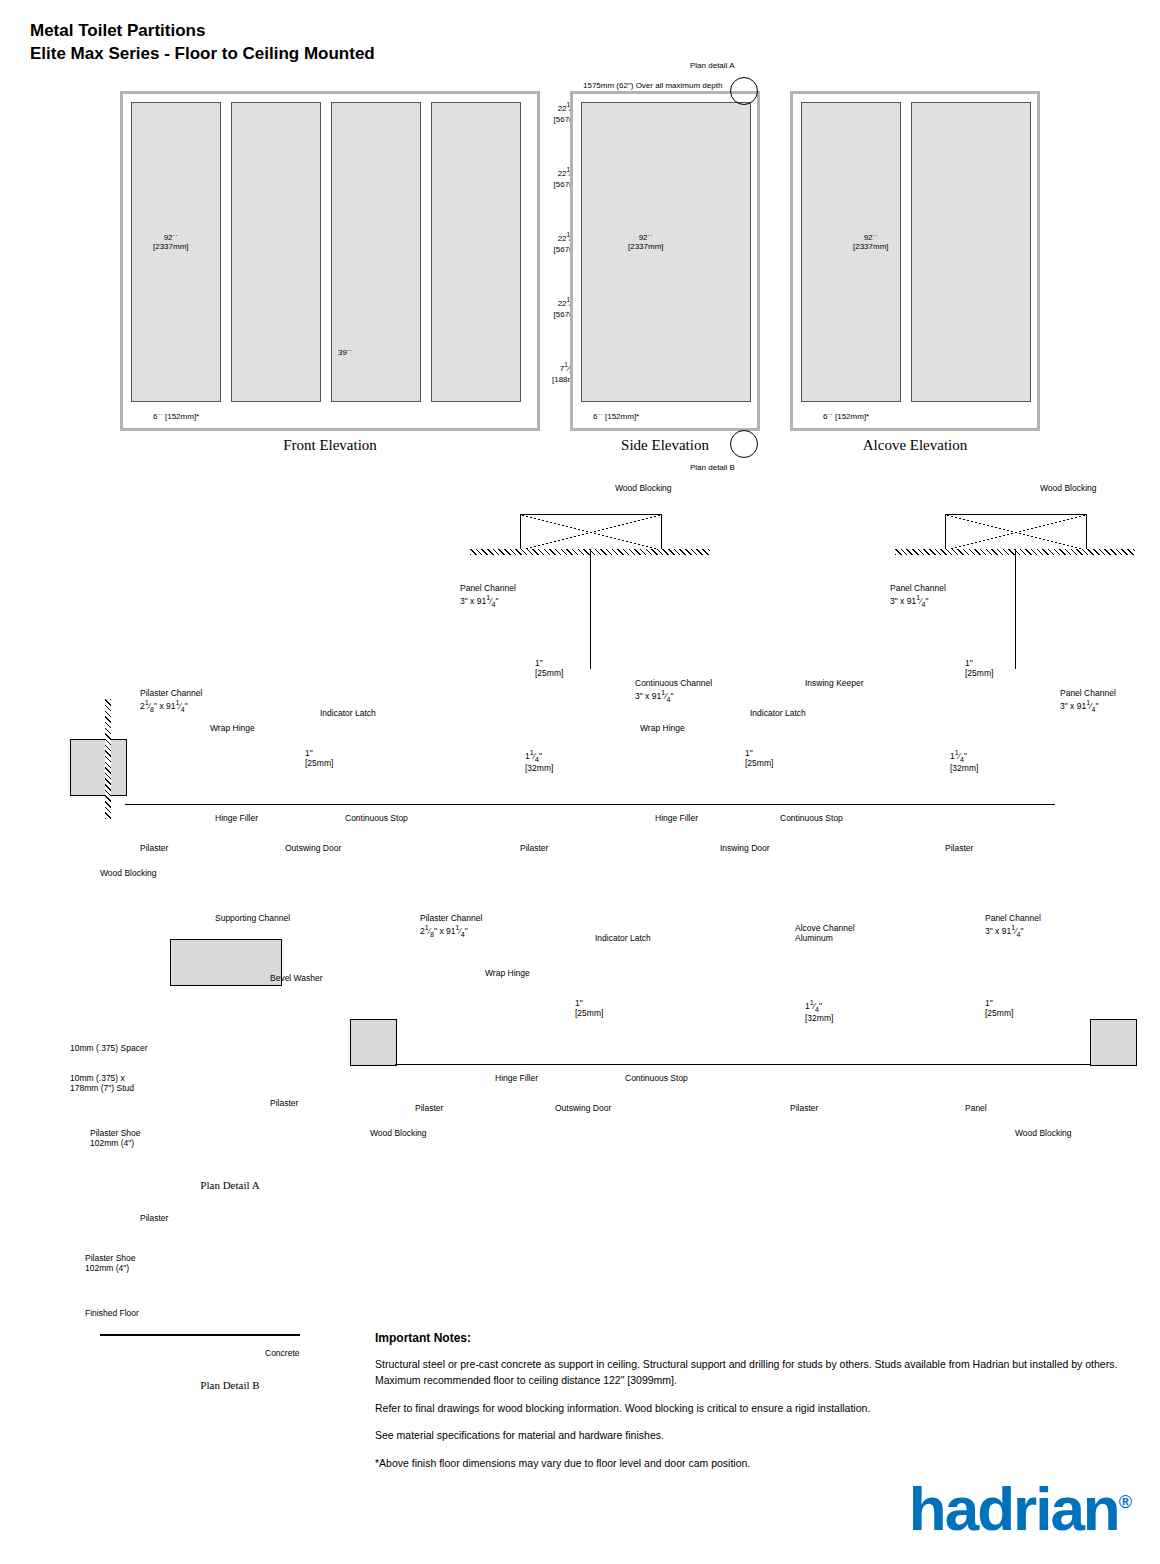Metal Toilet Partitions
Elite Max Series - Floor to Ceiling Mounted
92``
[2337mm]
39``
6`` [152mm]*
Front Elevation
221⁄2``
[567mm]
221⁄2``
[567mm]
221⁄2``
[567mm]
221⁄2``
[567mm]
71⁄2``
[188mm]*
92``
[2337mm]
6`` [152mm]*
1575mm (62") Over all maximum depth
Side Elevation
Plan detail A
Plan detail B
92``
[2337mm]
6`` [152mm]*
Alcove Elevation
Wood Blocking
Panel Channel
3" x 911⁄4"
1"
[25mm]
Wood Blocking
Panel Channel
3" x 911⁄4"
1"
[25mm]
Panel Channel
3" x 911⁄4"
Continuous Channel
3" x 911⁄4"
Inswing Keeper
Pilaster Channel
21⁄8" x 911⁄4"
Wrap Hinge
Indicator Latch
Wrap Hinge
Indicator Latch
1"
[25mm]
11⁄4"
[32mm]
1"
[25mm]
11⁄4"
[32mm]
Hinge Filler
Continuous Stop
Hinge Filler
Continuous Stop
Pilaster
Outswing Door
Pilaster
Inswing Door
Pilaster
Wood Blocking
Supporting Channel
Bevel Washer
10mm (.375) Spacer
10mm (.375) x
178mm (7") Stud
Pilaster
Pilaster Shoe
102mm (4")
Plan Detail A
Pilaster
Pilaster Channel
21⁄8" x 911⁄4"
Indicator Latch
Alcove Channel
Aluminum
Panel Channel
3" x 911⁄4"
Wrap Hinge
1"
[25mm]
11⁄4"
[32mm]
1"
[25mm]
Hinge Filler
Continuous Stop
Pilaster
Outswing Door
Pilaster
Panel
Wood Blocking
Wood Blocking
Pilaster Shoe
102mm (4")
Finished Floor
Concrete
Plan Detail B
Important Notes:
Structural steel or pre-cast concrete as support in ceiling. Structural support and drilling for studs by others. Studs available from Hadrian but installed by others. Maximum recommended floor to ceiling distance 122" [3099mm].
Refer to final drawings for wood blocking information. Wood blocking is critical to ensure a rigid installation.
See material specifications for material and hardware finishes.
*Above finish floor dimensions may vary due to floor level and door cam position.
hadrian®